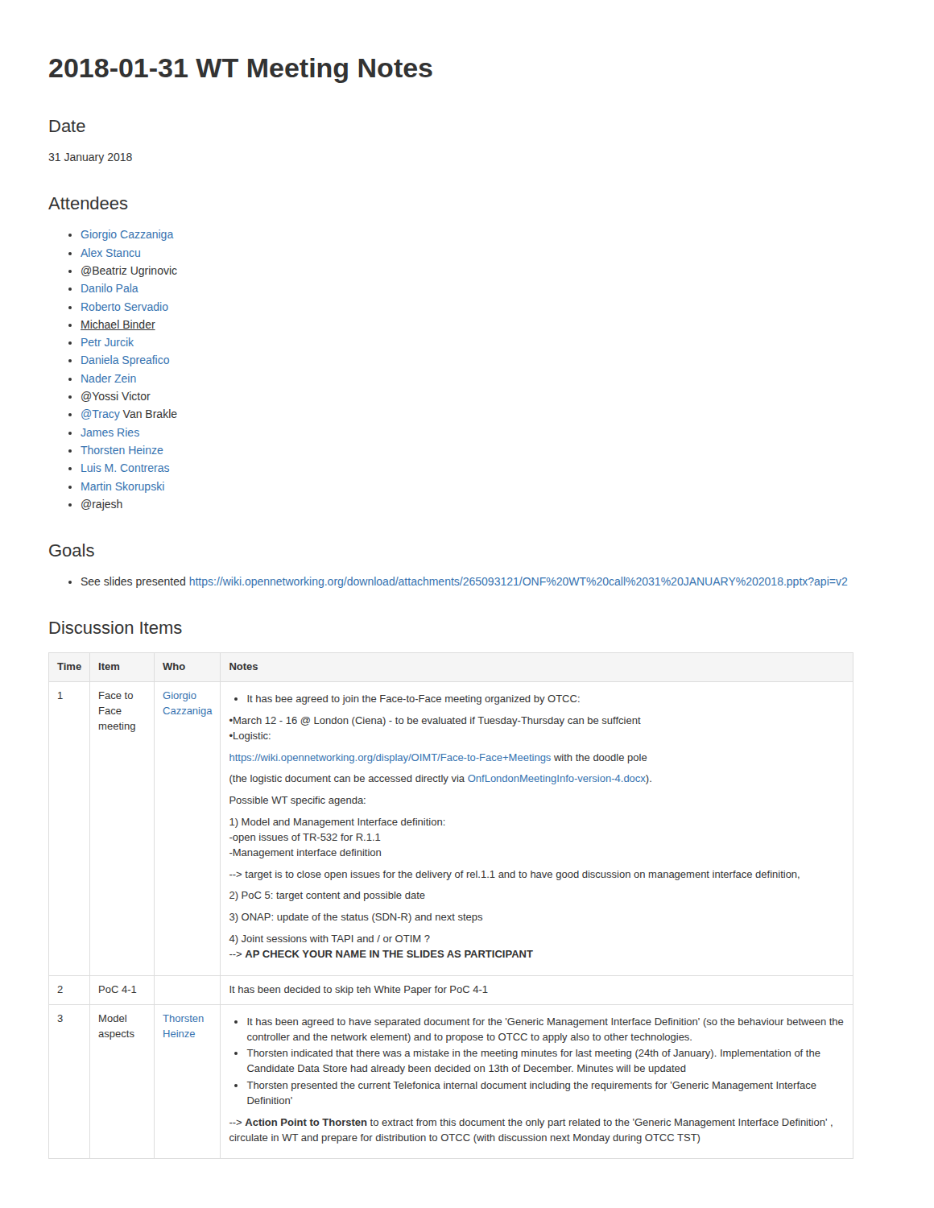2018-01-31 WT Meeting Notes
Date
31 January 2018
Attendees
Giorgio Cazzaniga
Alex Stancu
@Beatriz Ugrinovic
Danilo Pala
Roberto Servadio
Michael Binder
Petr Jurcik
Daniela Spreafico
Nader Zein
@Yossi Victor
@Tracy Van Brakle
James Ries
Thorsten Heinze
Luis M. Contreras
Martin Skorupski
@rajesh
Goals
See slides presented https://wiki.opennetworking.org/download/attachments/265093121/ONF%20WT%20call%2031%20JANUARY%202018.pptx?api=v2
Discussion Items
| Time | Item | Who | Notes |
| --- | --- | --- | --- |
| 1 | Face to Face meeting | Giorgio Cazzaniga | It has bee agreed to join the Face-to-Face meeting organized by OTCC: •March 12 - 16 @ London (Ciena) - to be evaluated if Tuesday-Thursday can be suffcient •Logistic: https://wiki.opennetworking.org/display/OIMT/Face-to-Face+Meetings with the doodle pole (the logistic document can be accessed directly via OnfLondonMeetingInfo-version-4.docx ). Possible WT specific agenda: 1) Model and Management Interface definition: -open issues of TR-532 for R.1.1 -Management interface definition --> target is to close open issues for the delivery of rel.1.1 and to have good discussion on management interface definition, 2) PoC 5: target content and possible date 3) ONAP: update of the status (SDN-R) and next steps 4) Joint sessions with TAPI and / or OTIM ? --> AP CHECK YOUR NAME IN THE SLIDES AS PARTICIPANT |
| 2 | PoC 4-1 | | It has been decided to skip teh White Paper for PoC 4-1 |
| 3 | Model aspects | Thorsten Heinze | It has been agreed to have separated document for the 'Generic Management Interface Definition' (so the behaviour between the controller and the network element) and to propose to OTCC to apply also to other technologies. Thorsten indicated that there was a mistake in the meeting minutes for last meeting (24th of January). Implementation of the Candidate Data Store had already been decided on 13th of December. Minutes will be updated Thorsten presented the current Telefonica internal document including the requirements for 'Generic Management Interface Definition' --> Action Point to Thorsten to extract from this document the only part related to the 'Generic Management Interface Definition' , circulate in WT and prepare for distribution to OTCC (with discussion next Monday during OTCC TST) |